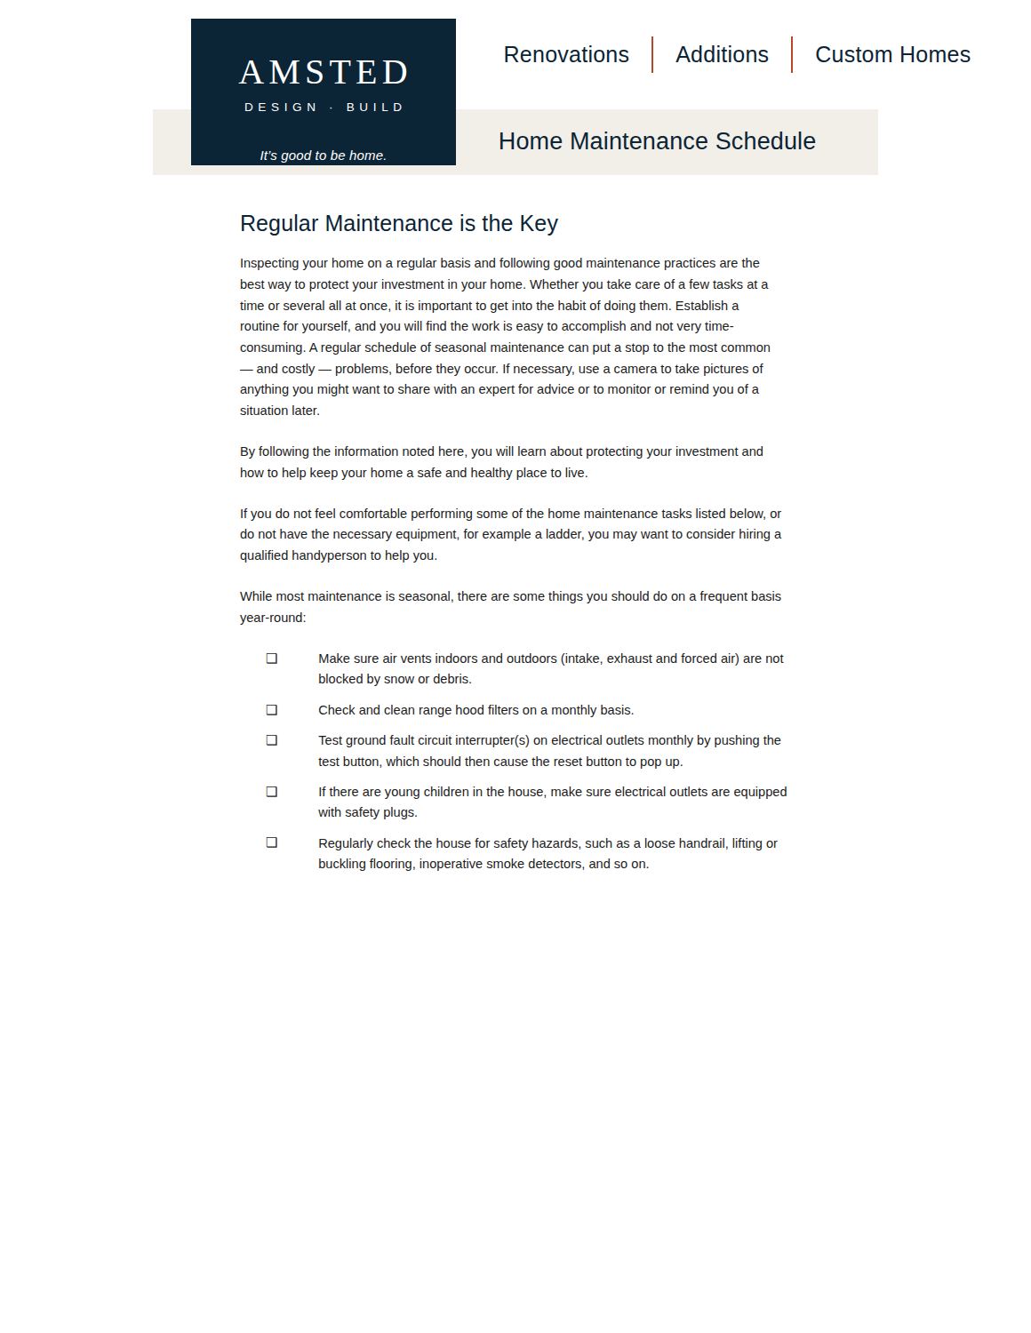AMSTED
DESIGN · BUILD
It’s good to be home.
Renovations Additions Custom Homes
Home Maintenance Schedule
Regular Maintenance is the Key
Inspecting your home on a regular basis and following good maintenance practices are the best way to protect your investment in your home. Whether you take care of a few tasks at a time or several all at once, it is important to get into the habit of doing them. Establish a routine for yourself, and you will find the work is easy to accomplish and not very time-consuming. A regular schedule of seasonal maintenance can put a stop to the most common — and costly — problems, before they occur. If necessary, use a camera to take pictures of anything you might want to share with an expert for advice or to monitor or remind you of a situation later.
By following the information noted here, you will learn about protecting your investment and how to help keep your home a safe and healthy place to live.
If you do not feel comfortable performing some of the home maintenance tasks listed below, or do not have the necessary equipment, for example a ladder, you may want to consider hiring a qualified handyperson to help you.
While most maintenance is seasonal, there are some things you should do on a frequent basis year-round:
Make sure air vents indoors and outdoors (intake, exhaust and forced air) are not blocked by snow or debris.
Check and clean range hood filters on a monthly basis.
Test ground fault circuit interrupter(s) on electrical outlets monthly by pushing the test button, which should then cause the reset button to pop up.
If there are young children in the house, make sure electrical outlets are equipped with safety plugs.
Regularly check the house for safety hazards, such as a loose handrail, lifting or buckling flooring, inoperative smoke detectors, and so on.